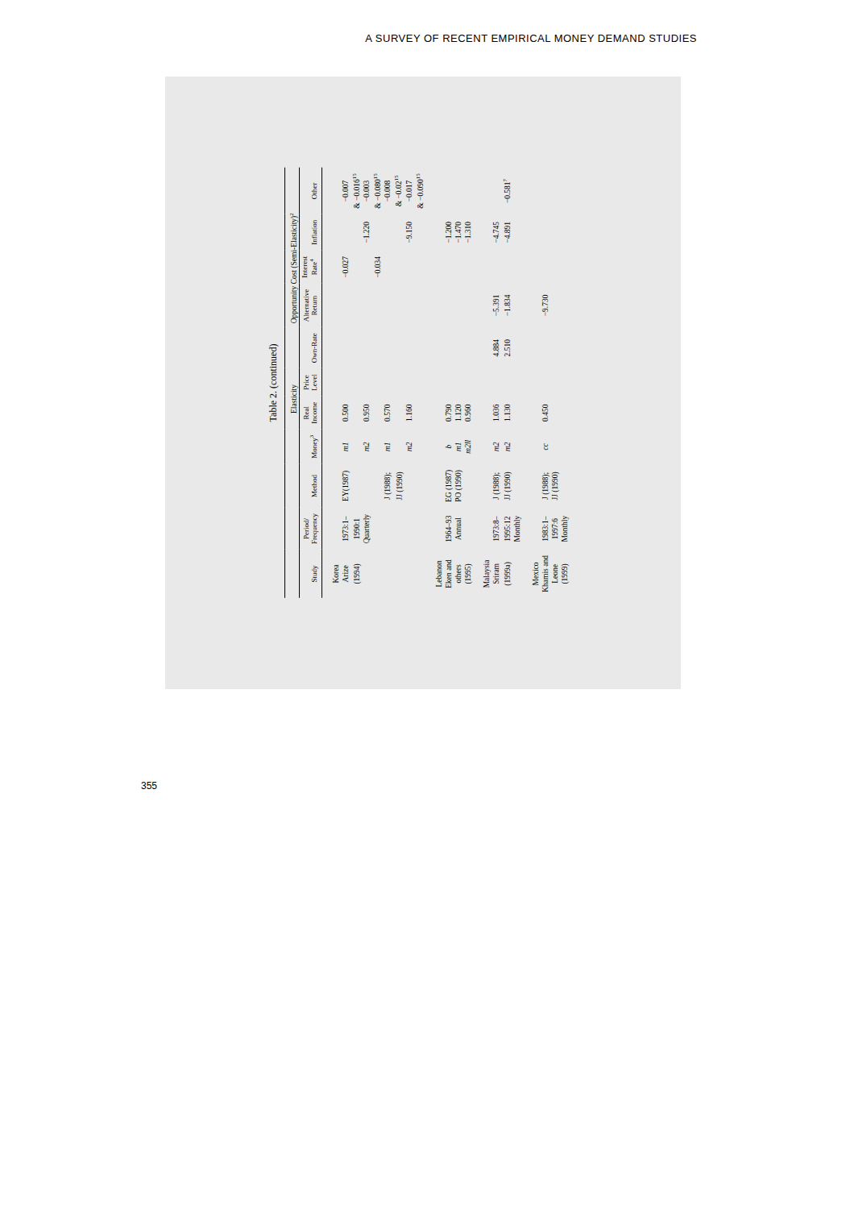A SURVEY OF RECENT EMPIRICAL MONEY DEMAND STUDIES
Table 2. (continued)
| | | | | Elasticity | Opportunity Cost (Semi-Elasticity) 2 |
| Study | Period/ Frequency | Method | Money 3 | Real Income | Price Level | Own-Rate | Alternative Return | Interest Rate 4 | Inflation | Other |
| Korea | | | | | | | | | | |
| Arize | 1973:1– | EY(1987) | m1 | 0.500 | | | | −0.027 | | −0.007 |
| (1994) | 1990:1 | | | | | | | | | & −0.016 15 |
| | Quarterly | | m2 | 0.950 | | | | | −1.220 | −0.003 |
| | | | | | | | | −0.034 | | & −0.080 15 |
| | | J (1988); | m1 | 0.570 | | | | | | −0.008 |
| | | JJ (1990) | | | | | | | | & −0.02 15 |
| | | | m2 | 1.160 | | | | | −9.150 | −0.017 |
| | | | | | | | | | | & −0.090 15 |
| Lebanon | | | | | | | | | | |
| Eken and | 1964–93 | EG (1987) | b | 0.790 | | | | | −1.200 | |
| others | Annual | PO (1990) | m1 | 1.120 | | | | | −1.470 | |
| (1995) | | | m2ll | 0.960 | | | | | −1.310 | |
| Malaysia | | | | | | | | | | |
| Sriram | 1973:8– | J (1988); | m2 | 1.036 | | 4.884 | −5.391 | | −4.745 | |
| (1999a) | 1995:12 | JJ (1990) | m2 | 1.130 | | 2.510 | −1.834 | | −4.891 | −0.581 7 |
| | Monthly | | | | | | | | | |
| Mexico | | | | | | | | | | |
| Khamis and | 1983:1– | J (1988); | cc | 0.450 | | | −9.730 | | | |
| Leone | 1997:6 | JJ (1990) | | | | | | | | |
| (1999) | Monthly | | | | | | | | | |
355